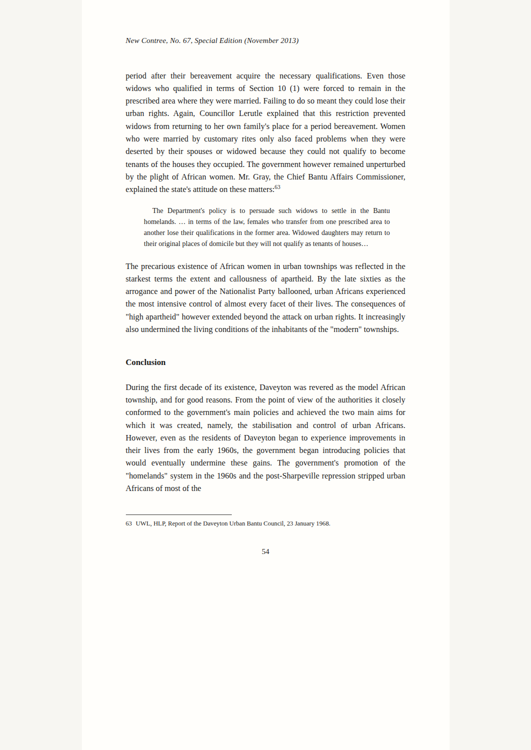New Contree, No. 67, Special Edition (November 2013)
period after their bereavement acquire the necessary qualifications. Even those widows who qualified in terms of Section 10 (1) were forced to remain in the prescribed area where they were married. Failing to do so meant they could lose their urban rights. Again, Councillor Lerutle explained that this restriction prevented widows from returning to her own family's place for a period bereavement. Women who were married by customary rites only also faced problems when they were deserted by their spouses or widowed because they could not qualify to become tenants of the houses they occupied. The government however remained unperturbed by the plight of African women. Mr. Gray, the Chief Bantu Affairs Commissioner, explained the state's attitude on these matters:63
The Department's policy is to persuade such widows to settle in the Bantu homelands. … in terms of the law, females who transfer from one prescribed area to another lose their qualifications in the former area. Widowed daughters may return to their original places of domicile but they will not qualify as tenants of houses…
The precarious existence of African women in urban townships was reflected in the starkest terms the extent and callousness of apartheid. By the late sixties as the arrogance and power of the Nationalist Party ballooned, urban Africans experienced the most intensive control of almost every facet of their lives. The consequences of "high apartheid" however extended beyond the attack on urban rights. It increasingly also undermined the living conditions of the inhabitants of the "modern" townships.
Conclusion
During the first decade of its existence, Daveyton was revered as the model African township, and for good reasons. From the point of view of the authorities it closely conformed to the government's main policies and achieved the two main aims for which it was created, namely, the stabilisation and control of urban Africans. However, even as the residents of Daveyton began to experience improvements in their lives from the early 1960s, the government began introducing policies that would eventually undermine these gains. The government's promotion of the "homelands" system in the 1960s and the post-Sharpeville repression stripped urban Africans of most of the
63 UWL, HLP, Report of the Daveyton Urban Bantu Council, 23 January 1968.
54